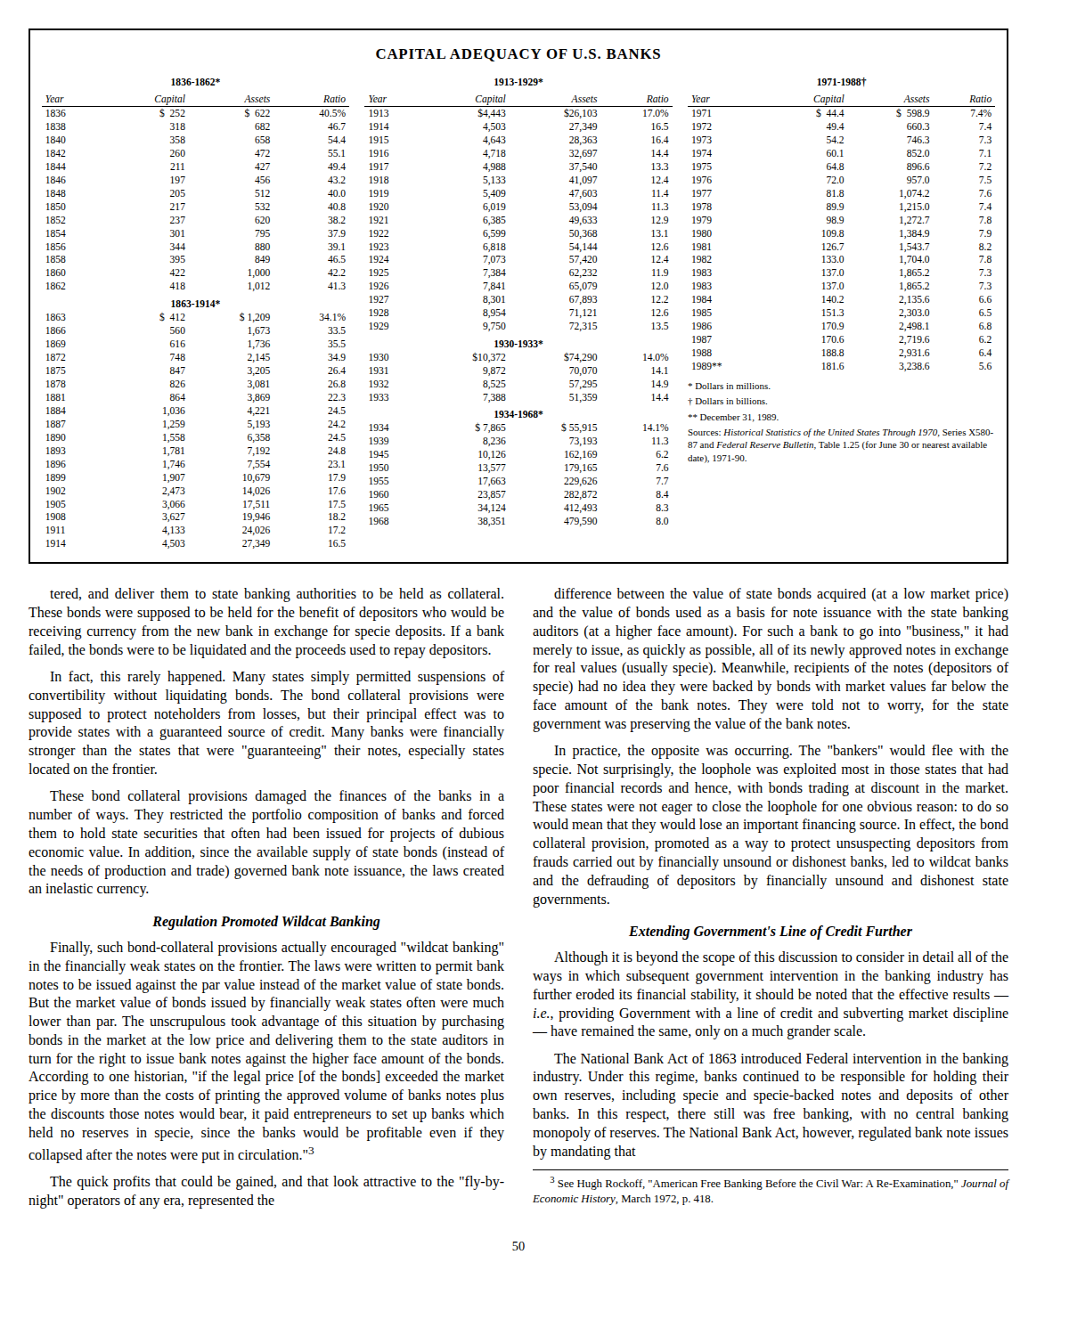CAPITAL ADEQUACY OF U.S. BANKS
1836-1862*
| Year | Capital | Assets | Ratio |
| --- | --- | --- | --- |
| 1836 | $ 252 | $ 622 | 40.5% |
| 1838 | 318 | 682 | 46.7 |
| 1840 | 358 | 658 | 54.4 |
| 1842 | 260 | 472 | 55.1 |
| 1844 | 211 | 427 | 49.4 |
| 1846 | 197 | 456 | 43.2 |
| 1848 | 205 | 512 | 40.0 |
| 1850 | 217 | 532 | 40.8 |
| 1852 | 237 | 620 | 38.2 |
| 1854 | 301 | 795 | 37.9 |
| 1856 | 344 | 880 | 39.1 |
| 1858 | 395 | 849 | 46.5 |
| 1860 | 422 | 1,000 | 42.2 |
| 1862 | 418 | 1,012 | 41.3 |
| 1863-1914* |
| 1863 | $ 412 | $ 1,209 | 34.1% |
| 1866 | 560 | 1,673 | 33.5 |
| 1869 | 616 | 1,736 | 35.5 |
| 1872 | 748 | 2,145 | 34.9 |
| 1875 | 847 | 3,205 | 26.4 |
| 1878 | 826 | 3,081 | 26.8 |
| 1881 | 864 | 3,869 | 22.3 |
| 1884 | 1,036 | 4,221 | 24.5 |
| 1887 | 1,259 | 5,193 | 24.2 |
| 1890 | 1,558 | 6,358 | 24.5 |
| 1893 | 1,781 | 7,192 | 24.8 |
| 1896 | 1,746 | 7,554 | 23.1 |
| 1899 | 1,907 | 10,679 | 17.9 |
| 1902 | 2,473 | 14,026 | 17.6 |
| 1905 | 3,066 | 17,511 | 17.5 |
| 1908 | 3,627 | 19,946 | 18.2 |
| 1911 | 4,133 | 24,026 | 17.2 |
| 1914 | 4,503 | 27,349 | 16.5 |
1913-1929*
| Year | Capital | Assets | Ratio |
| --- | --- | --- | --- |
| 1913 | $4,443 | $26,103 | 17.0% |
| 1914 | 4,503 | 27,349 | 16.5 |
| 1915 | 4,643 | 28,363 | 16.4 |
| 1916 | 4,718 | 32,697 | 14.4 |
| 1917 | 4,988 | 37,540 | 13.3 |
| 1918 | 5,133 | 41,097 | 12.4 |
| 1919 | 5,409 | 47,603 | 11.4 |
| 1920 | 6,019 | 53,094 | 11.3 |
| 1921 | 6,385 | 49,633 | 12.9 |
| 1922 | 6,599 | 50,368 | 13.1 |
| 1923 | 6,818 | 54,144 | 12.6 |
| 1924 | 7,073 | 57,420 | 12.4 |
| 1925 | 7,384 | 62,232 | 11.9 |
| 1926 | 7,841 | 65,079 | 12.0 |
| 1927 | 8,301 | 67,893 | 12.2 |
| 1928 | 8,954 | 71,121 | 12.6 |
| 1929 | 9,750 | 72,315 | 13.5 |
| 1930-1933* |
| 1930 | $10,372 | $74,290 | 14.0% |
| 1931 | 9,872 | 70,070 | 14.1 |
| 1932 | 8,525 | 57,295 | 14.9 |
| 1933 | 7,388 | 51,359 | 14.4 |
| 1934-1968* |
| 1934 | $ 7,865 | $ 55,915 | 14.1% |
| 1939 | 8,236 | 73,193 | 11.3 |
| 1945 | 10,126 | 162,169 | 6.2 |
| 1950 | 13,577 | 179,165 | 7.6 |
| 1955 | 17,663 | 229,626 | 7.7 |
| 1960 | 23,857 | 282,872 | 8.4 |
| 1965 | 34,124 | 412,493 | 8.3 |
| 1968 | 38,351 | 479,590 | 8.0 |
1971-1988†
| Year | Capital | Assets | Ratio |
| --- | --- | --- | --- |
| 1971 | $ 44.4 | $ 598.9 | 7.4% |
| 1972 | 49.4 | 660.3 | 7.4 |
| 1973 | 54.2 | 746.3 | 7.3 |
| 1974 | 60.1 | 852.0 | 7.1 |
| 1975 | 64.8 | 896.6 | 7.2 |
| 1976 | 72.0 | 957.0 | 7.5 |
| 1977 | 81.8 | 1,074.2 | 7.6 |
| 1978 | 89.9 | 1,215.0 | 7.4 |
| 1979 | 98.9 | 1,272.7 | 7.8 |
| 1980 | 109.8 | 1,384.9 | 7.9 |
| 1981 | 126.7 | 1,543.7 | 8.2 |
| 1982 | 133.0 | 1,704.0 | 7.8 |
| 1983 | 137.0 | 1,865.2 | 7.3 |
| 1983 | 137.0 | 1,865.2 | 7.3 |
| 1984 | 140.2 | 2,135.6 | 6.6 |
| 1985 | 151.3 | 2,303.0 | 6.5 |
| 1986 | 170.9 | 2,498.1 | 6.8 |
| 1987 | 170.6 | 2,719.6 | 6.2 |
| 1988 | 188.8 | 2,931.6 | 6.4 |
| 1989** | 181.6 | 3,238.6 | 5.6 |
* Dollars in millions.
† Dollars in billions.
** December 31, 1989.
Sources: Historical Statistics of the United States Through 1970, Series X580-87 and Federal Reserve Bulletin, Table 1.25 (for June 30 or nearest available date), 1971-90.
tered, and deliver them to state banking authorities to be held as collateral. These bonds were supposed to be held for the benefit of depositors who would be receiving currency from the new bank in exchange for specie deposits. If a bank failed, the bonds were to be liquidated and the proceeds used to repay depositors.
In fact, this rarely happened. Many states simply permitted suspensions of convertibility without liquidating bonds. The bond collateral provisions were supposed to protect noteholders from losses, but their principal effect was to provide states with a guaranteed source of credit. Many banks were financially stronger than the states that were "guaranteeing" their notes, especially states located on the frontier.
These bond collateral provisions damaged the finances of the banks in a number of ways. They restricted the portfolio composition of banks and forced them to hold state securities that often had been issued for projects of dubious economic value. In addition, since the available supply of state bonds (instead of the needs of production and trade) governed bank note issuance, the laws created an inelastic currency.
Regulation Promoted Wildcat Banking
Finally, such bond-collateral provisions actually encouraged "wildcat banking" in the financially weak states on the frontier. The laws were written to permit bank notes to be issued against the par value instead of the market value of state bonds. But the market value of bonds issued by financially weak states often were much lower than par. The unscrupulous took advantage of this situation by purchasing bonds in the market at the low price and delivering them to the state auditors in turn for the right to issue bank notes against the higher face amount of the bonds. According to one historian, "if the legal price [of the bonds] exceeded the market price by more than the costs of printing the approved volume of banks notes plus the discounts those notes would bear, it paid entrepreneurs to set up banks which held no reserves in specie, since the banks would be profitable even if they collapsed after the notes were put in circulation."3
The quick profits that could be gained, and that look attractive to the "fly-by-night" operators of any era, represented the
difference between the value of state bonds acquired (at a low market price) and the value of bonds used as a basis for note issuance with the state banking auditors (at a higher face amount). For such a bank to go into "business," it had merely to issue, as quickly as possible, all of its newly approved notes in exchange for real values (usually specie). Meanwhile, recipients of the notes (depositors of specie) had no idea they were backed by bonds with market values far below the face amount of the bank notes. They were told not to worry, for the state government was preserving the value of the bank notes.
In practice, the opposite was occurring. The "bankers" would flee with the specie. Not surprisingly, the loophole was exploited most in those states that had poor financial records and hence, with bonds trading at discount in the market. These states were not eager to close the loophole for one obvious reason: to do so would mean that they would lose an important financing source. In effect, the bond collateral provision, promoted as a way to protect unsuspecting depositors from frauds carried out by financially unsound or dishonest banks, led to wildcat banks and the defrauding of depositors by financially unsound and dishonest state governments.
Extending Government's Line of Credit Further
Although it is beyond the scope of this discussion to consider in detail all of the ways in which subsequent government intervention in the banking industry has further eroded its financial stability, it should be noted that the effective results — i.e., providing Government with a line of credit and subverting market discipline — have remained the same, only on a much grander scale.
The National Bank Act of 1863 introduced Federal intervention in the banking industry. Under this regime, banks continued to be responsible for holding their own reserves, including specie and specie-backed notes and deposits of other banks. In this respect, there still was free banking, with no central banking monopoly of reserves. The National Bank Act, however, regulated bank note issues by mandating that
3 See Hugh Rockoff, "American Free Banking Before the Civil War: A Re-Examination," Journal of Economic History, March 1972, p. 418.
50